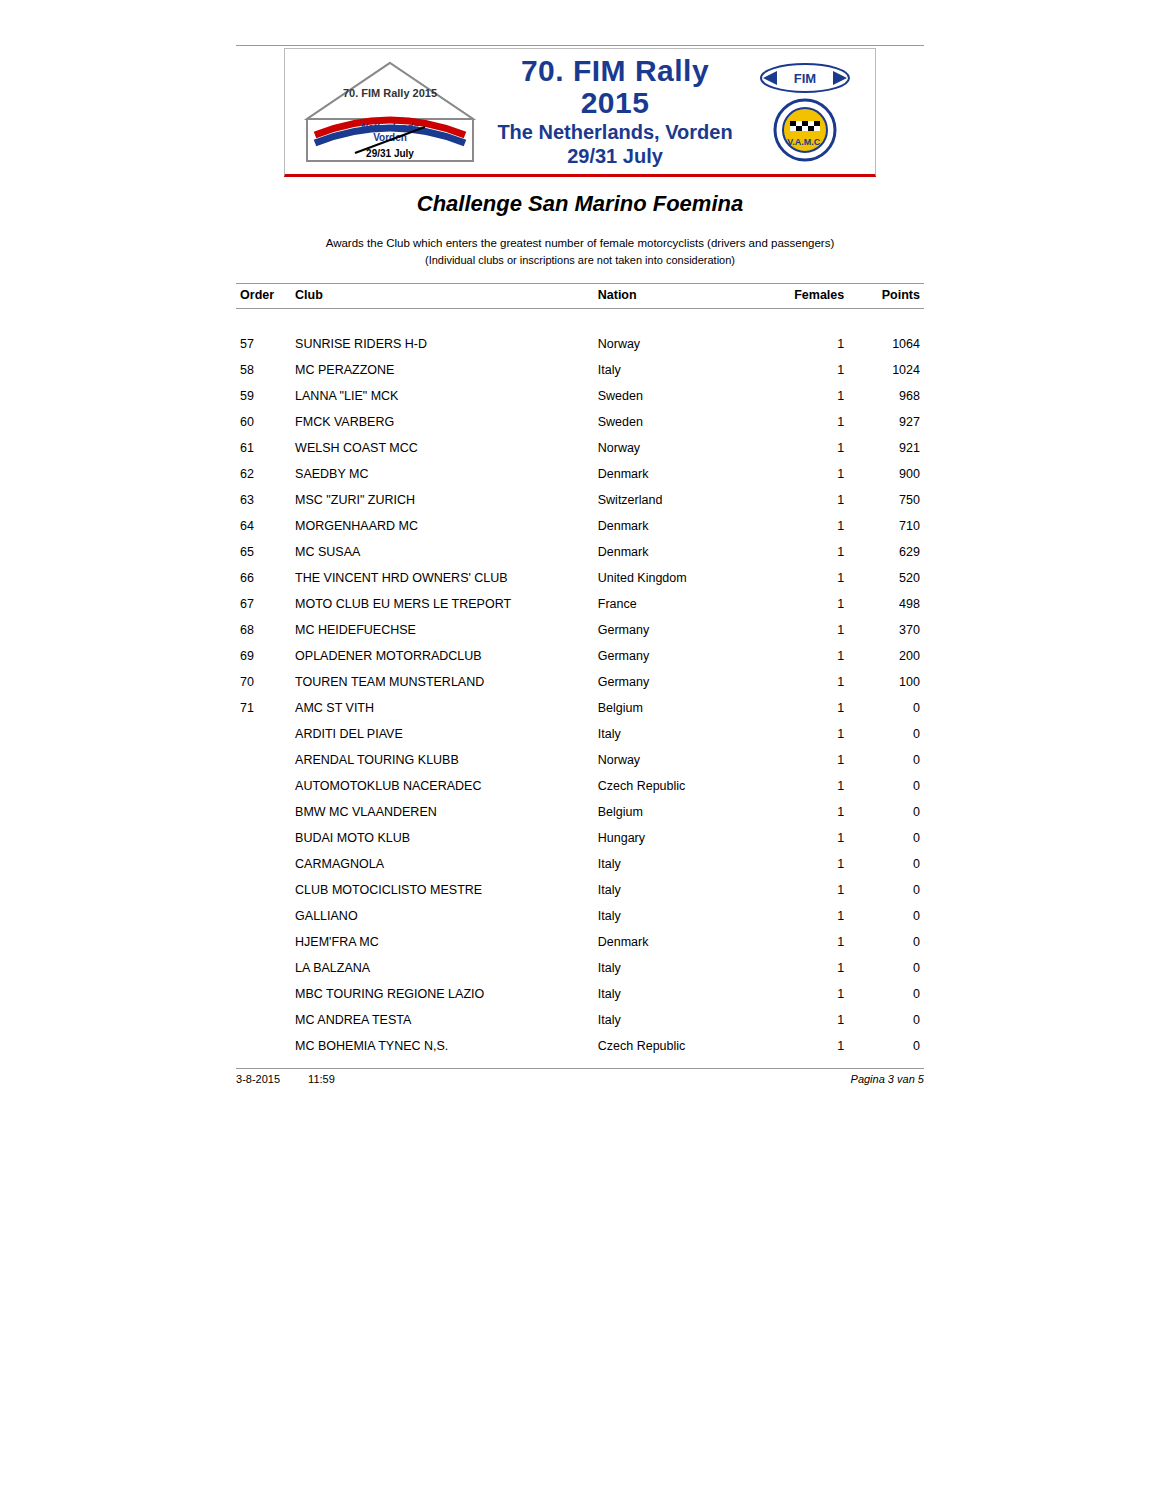70. FIM Rally 2015 Netherlands Vorden 29/31 July
70. FIM Rally 2015
The Netherlands, Vorden
29/31 July
FIM V.A.M.C.
Challenge San Marino Foemina
Awards the Club which enters the greatest number of female motorcyclists (drivers and passengers)
(Individual clubs or inscriptions are not taken into consideration)
| Order | Club | Nation | Females | Points |
| --- | --- | --- | --- | --- |
| 57 | SUNRISE RIDERS H-D | Norway | 1 | 1064 |
| 58 | MC PERAZZONE | Italy | 1 | 1024 |
| 59 | LANNA "LIE" MCK | Sweden | 1 | 968 |
| 60 | FMCK VARBERG | Sweden | 1 | 927 |
| 61 | WELSH COAST MCC | Norway | 1 | 921 |
| 62 | SAEDBY MC | Denmark | 1 | 900 |
| 63 | MSC "ZURI" ZURICH | Switzerland | 1 | 750 |
| 64 | MORGENHAARD MC | Denmark | 1 | 710 |
| 65 | MC SUSAA | Denmark | 1 | 629 |
| 66 | THE VINCENT HRD OWNERS' CLUB | United Kingdom | 1 | 520 |
| 67 | MOTO CLUB EU MERS LE TREPORT | France | 1 | 498 |
| 68 | MC HEIDEFUECHSE | Germany | 1 | 370 |
| 69 | OPLADENER MOTORRADCLUB | Germany | 1 | 200 |
| 70 | TOUREN TEAM MUNSTERLAND | Germany | 1 | 100 |
| 71 | AMC ST VITH | Belgium | 1 | 0 |
| | ARDITI DEL PIAVE | Italy | 1 | 0 |
| | ARENDAL TOURING KLUBB | Norway | 1 | 0 |
| | AUTOMOTOKLUB NACERADEC | Czech Republic | 1 | 0 |
| | BMW MC VLAANDEREN | Belgium | 1 | 0 |
| | BUDAI MOTO KLUB | Hungary | 1 | 0 |
| | CARMAGNOLA | Italy | 1 | 0 |
| | CLUB MOTOCICLISTO MESTRE | Italy | 1 | 0 |
| | GALLIANO | Italy | 1 | 0 |
| | HJEM'FRA MC | Denmark | 1 | 0 |
| | LA BALZANA | Italy | 1 | 0 |
| | MBC TOURING REGIONE LAZIO | Italy | 1 | 0 |
| | MC ANDREA TESTA | Italy | 1 | 0 |
| | MC BOHEMIA TYNEC N,S. | Czech Republic | 1 | 0 |
3-8-201511:59
Pagina 3 van 5